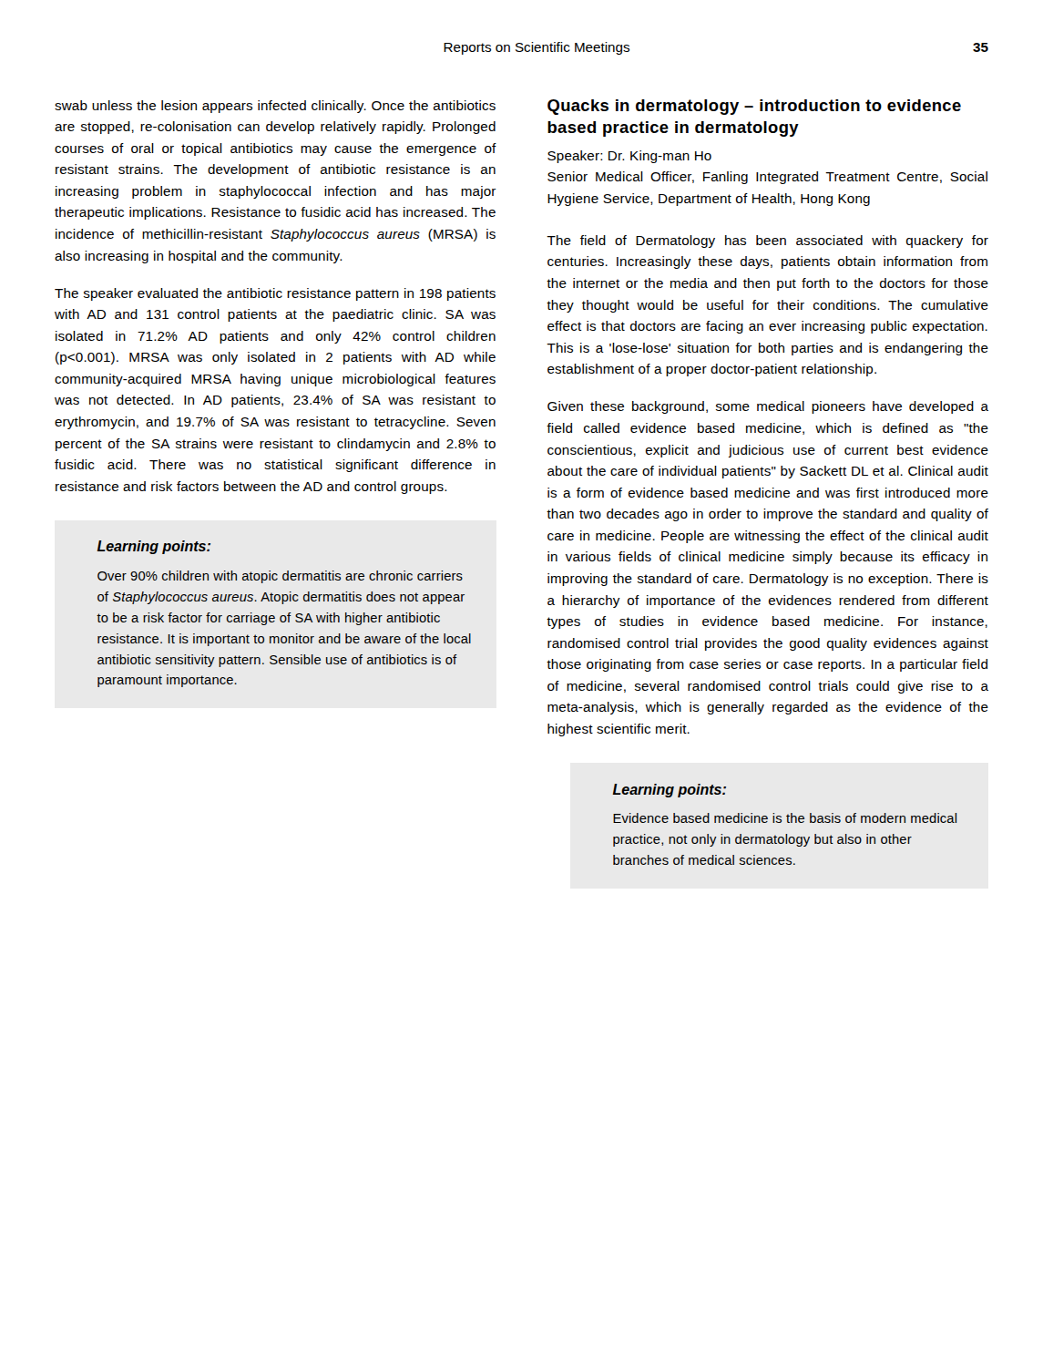Reports on Scientific Meetings
35
swab unless the lesion appears infected clinically. Once the antibiotics are stopped, re-colonisation can develop relatively rapidly. Prolonged courses of oral or topical antibiotics may cause the emergence of resistant strains. The development of antibiotic resistance is an increasing problem in staphylococcal infection and has major therapeutic implications. Resistance to fusidic acid has increased. The incidence of methicillin-resistant Staphylococcus aureus (MRSA) is also increasing in hospital and the community.
The speaker evaluated the antibiotic resistance pattern in 198 patients with AD and 131 control patients at the paediatric clinic. SA was isolated in 71.2% AD patients and only 42% control children (p<0.001). MRSA was only isolated in 2 patients with AD while community-acquired MRSA having unique microbiological features was not detected. In AD patients, 23.4% of SA was resistant to erythromycin, and 19.7% of SA was resistant to tetracycline. Seven percent of the SA strains were resistant to clindamycin and 2.8% to fusidic acid. There was no statistical significant difference in resistance and risk factors between the AD and control groups.
Learning points:
Over 90% children with atopic dermatitis are chronic carriers of Staphylococcus aureus. Atopic dermatitis does not appear to be a risk factor for carriage of SA with higher antibiotic resistance. It is important to monitor and be aware of the local antibiotic sensitivity pattern. Sensible use of antibiotics is of paramount importance.
Quacks in dermatology – introduction to evidence based practice in dermatology
Speaker: Dr. King-man Ho
Senior Medical Officer, Fanling Integrated Treatment Centre, Social Hygiene Service, Department of Health, Hong Kong
The field of Dermatology has been associated with quackery for centuries. Increasingly these days, patients obtain information from the internet or the media and then put forth to the doctors for those they thought would be useful for their conditions. The cumulative effect is that doctors are facing an ever increasing public expectation. This is a 'lose-lose' situation for both parties and is endangering the establishment of a proper doctor-patient relationship.
Given these background, some medical pioneers have developed a field called evidence based medicine, which is defined as "the conscientious, explicit and judicious use of current best evidence about the care of individual patients" by Sackett DL et al. Clinical audit is a form of evidence based medicine and was first introduced more than two decades ago in order to improve the standard and quality of care in medicine. People are witnessing the effect of the clinical audit in various fields of clinical medicine simply because its efficacy in improving the standard of care. Dermatology is no exception. There is a hierarchy of importance of the evidences rendered from different types of studies in evidence based medicine. For instance, randomised control trial provides the good quality evidences against those originating from case series or case reports. In a particular field of medicine, several randomised control trials could give rise to a meta-analysis, which is generally regarded as the evidence of the highest scientific merit.
Learning points:
Evidence based medicine is the basis of modern medical practice, not only in dermatology but also in other branches of medical sciences.